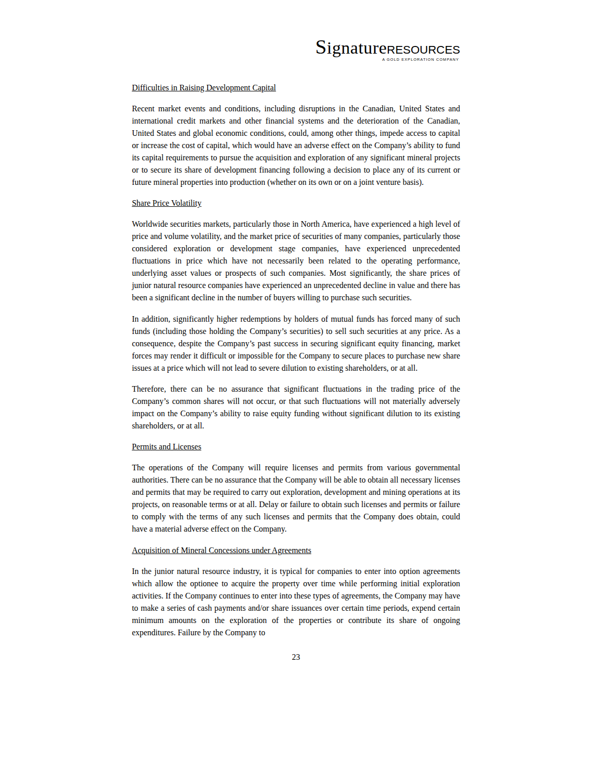SignatureRESOURCES
A GOLD EXPLORATION COMPANY
Difficulties in Raising Development Capital
Recent market events and conditions, including disruptions in the Canadian, United States and international credit markets and other financial systems and the deterioration of the Canadian, United States and global economic conditions, could, among other things, impede access to capital or increase the cost of capital, which would have an adverse effect on the Company’s ability to fund its capital requirements to pursue the acquisition and exploration of any significant mineral projects or to secure its share of development financing following a decision to place any of its current or future mineral properties into production (whether on its own or on a joint venture basis).
Share Price Volatility
Worldwide securities markets, particularly those in North America, have experienced a high level of price and volume volatility, and the market price of securities of many companies, particularly those considered exploration or development stage companies, have experienced unprecedented fluctuations in price which have not necessarily been related to the operating performance, underlying asset values or prospects of such companies. Most significantly, the share prices of junior natural resource companies have experienced an unprecedented decline in value and there has been a significant decline in the number of buyers willing to purchase such securities.
In addition, significantly higher redemptions by holders of mutual funds has forced many of such funds (including those holding the Company’s securities) to sell such securities at any price. As a consequence, despite the Company’s past success in securing significant equity financing, market forces may render it difficult or impossible for the Company to secure places to purchase new share issues at a price which will not lead to severe dilution to existing shareholders, or at all.
Therefore, there can be no assurance that significant fluctuations in the trading price of the Company’s common shares will not occur, or that such fluctuations will not materially adversely impact on the Company’s ability to raise equity funding without significant dilution to its existing shareholders, or at all.
Permits and Licenses
The operations of the Company will require licenses and permits from various governmental authorities. There can be no assurance that the Company will be able to obtain all necessary licenses and permits that may be required to carry out exploration, development and mining operations at its projects, on reasonable terms or at all. Delay or failure to obtain such licenses and permits or failure to comply with the terms of any such licenses and permits that the Company does obtain, could have a material adverse effect on the Company.
Acquisition of Mineral Concessions under Agreements
In the junior natural resource industry, it is typical for companies to enter into option agreements which allow the optionee to acquire the property over time while performing initial exploration activities. If the Company continues to enter into these types of agreements, the Company may have to make a series of cash payments and/or share issuances over certain time periods, expend certain minimum amounts on the exploration of the properties or contribute its share of ongoing expenditures. Failure by the Company to
23